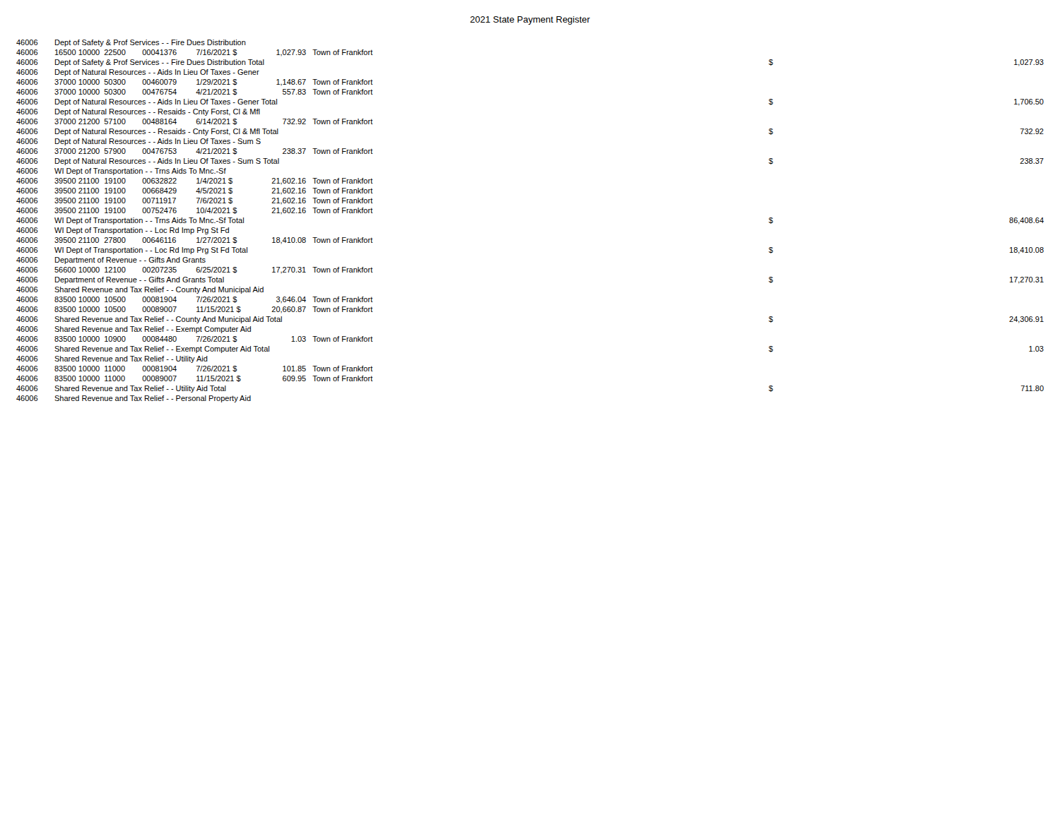2021 State Payment Register
| 46006 | Dept of Safety & Prof Services - - Fire Dues Distribution | | |
| 46006 | 16500 10000 | 22500 | 00041376 | 7/16/2021 $ | 1,027.93 | Town of Frankfort | | |
| 46006 | Dept of Safety & Prof Services - - Fire Dues Distribution Total | $ | 1,027.93 |
| 46006 | Dept of Natural Resources - - Aids In Lieu Of Taxes - Gener | | |
| 46006 | 37000 10000 | 50300 | 00460079 | 1/29/2021 $ | 1,148.67 | Town of Frankfort | | |
| 46006 | 37000 10000 | 50300 | 00476754 | 4/21/2021 $ | 557.83 | Town of Frankfort | | |
| 46006 | Dept of Natural Resources - - Aids In Lieu Of Taxes - Gener Total | $ | 1,706.50 |
| 46006 | Dept of Natural Resources - - Resaids - Cnty Forst, Cl & Mfl | | |
| 46006 | 37000 21200 | 57100 | 00488164 | 6/14/2021 $ | 732.92 | Town of Frankfort | | |
| 46006 | Dept of Natural Resources - - Resaids - Cnty Forst, Cl & Mfl Total | $ | 732.92 |
| 46006 | Dept of Natural Resources - - Aids In Lieu Of Taxes - Sum S | | |
| 46006 | 37000 21200 | 57900 | 00476753 | 4/21/2021 $ | 238.37 | Town of Frankfort | | |
| 46006 | Dept of Natural Resources - - Aids In Lieu Of Taxes - Sum S Total | $ | 238.37 |
| 46006 | WI Dept of Transportation - - Trns Aids To Mnc.-Sf | | |
| 46006 | 39500 21100 | 19100 | 00632822 | 1/4/2021 $ | 21,602.16 | Town of Frankfort | | |
| 46006 | 39500 21100 | 19100 | 00668429 | 4/5/2021 $ | 21,602.16 | Town of Frankfort | | |
| 46006 | 39500 21100 | 19100 | 00711917 | 7/6/2021 $ | 21,602.16 | Town of Frankfort | | |
| 46006 | 39500 21100 | 19100 | 00752476 | 10/4/2021 $ | 21,602.16 | Town of Frankfort | | |
| 46006 | WI Dept of Transportation - - Trns Aids To Mnc.-Sf Total | $ | 86,408.64 |
| 46006 | WI Dept of Transportation - - Loc Rd Imp Prg St Fd | | |
| 46006 | 39500 21100 | 27800 | 00646116 | 1/27/2021 $ | 18,410.08 | Town of Frankfort | | |
| 46006 | WI Dept of Transportation - - Loc Rd Imp Prg St Fd Total | $ | 18,410.08 |
| 46006 | Department of Revenue - - Gifts And Grants | | |
| 46006 | 56600 10000 | 12100 | 00207235 | 6/25/2021 $ | 17,270.31 | Town of Frankfort | | |
| 46006 | Department of Revenue - - Gifts And Grants Total | $ | 17,270.31 |
| 46006 | Shared Revenue and Tax Relief - - County And Municipal Aid | | |
| 46006 | 83500 10000 | 10500 | 00081904 | 7/26/2021 $ | 3,646.04 | Town of Frankfort | | |
| 46006 | 83500 10000 | 10500 | 00089007 | 11/15/2021 $ | 20,660.87 | Town of Frankfort | | |
| 46006 | Shared Revenue and Tax Relief - - County And Municipal Aid Total | $ | 24,306.91 |
| 46006 | Shared Revenue and Tax Relief - - Exempt Computer Aid | | |
| 46006 | 83500 10000 | 10900 | 00084480 | 7/26/2021 $ | 1.03 | Town of Frankfort | | |
| 46006 | Shared Revenue and Tax Relief - - Exempt Computer Aid Total | $ | 1.03 |
| 46006 | Shared Revenue and Tax Relief - - Utility Aid | | |
| 46006 | 83500 10000 | 11000 | 00081904 | 7/26/2021 $ | 101.85 | Town of Frankfort | | |
| 46006 | 83500 10000 | 11000 | 00089007 | 11/15/2021 $ | 609.95 | Town of Frankfort | | |
| 46006 | Shared Revenue and Tax Relief - - Utility Aid Total | $ | 711.80 |
| 46006 | Shared Revenue and Tax Relief - - Personal Property Aid | | |